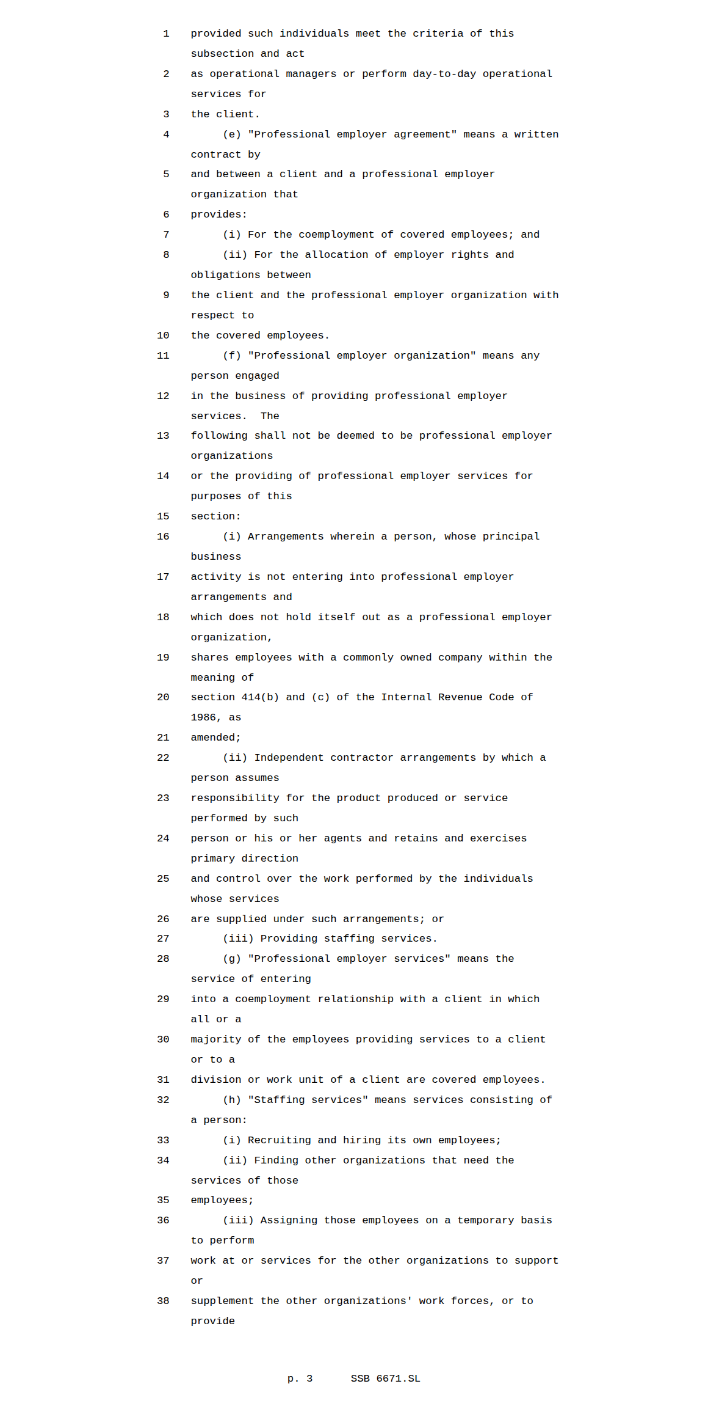provided such individuals meet the criteria of this subsection and act
as operational managers or perform day-to-day operational services for
the client.
(e) "Professional employer agreement" means a written contract by
and between a client and a professional employer organization that
provides:
(i) For the coemployment of covered employees; and
(ii) For the allocation of employer rights and obligations between
the client and the professional employer organization with respect to
the covered employees.
(f) "Professional employer organization" means any person engaged
in the business of providing professional employer services. The
following shall not be deemed to be professional employer organizations
or the providing of professional employer services for purposes of this
section:
(i) Arrangements wherein a person, whose principal business
activity is not entering into professional employer arrangements and
which does not hold itself out as a professional employer organization,
shares employees with a commonly owned company within the meaning of
section 414(b) and (c) of the Internal Revenue Code of 1986, as
amended;
(ii) Independent contractor arrangements by which a person assumes
responsibility for the product produced or service performed by such
person or his or her agents and retains and exercises primary direction
and control over the work performed by the individuals whose services
are supplied under such arrangements; or
(iii) Providing staffing services.
(g) "Professional employer services" means the service of entering
into a coemployment relationship with a client in which all or a
majority of the employees providing services to a client or to a
division or work unit of a client are covered employees.
(h) "Staffing services" means services consisting of a person:
(i) Recruiting and hiring its own employees;
(ii) Finding other organizations that need the services of those
employees;
(iii) Assigning those employees on a temporary basis to perform
work at or services for the other organizations to support or
supplement the other organizations' work forces, or to provide
p. 3 SSB 6671.SL